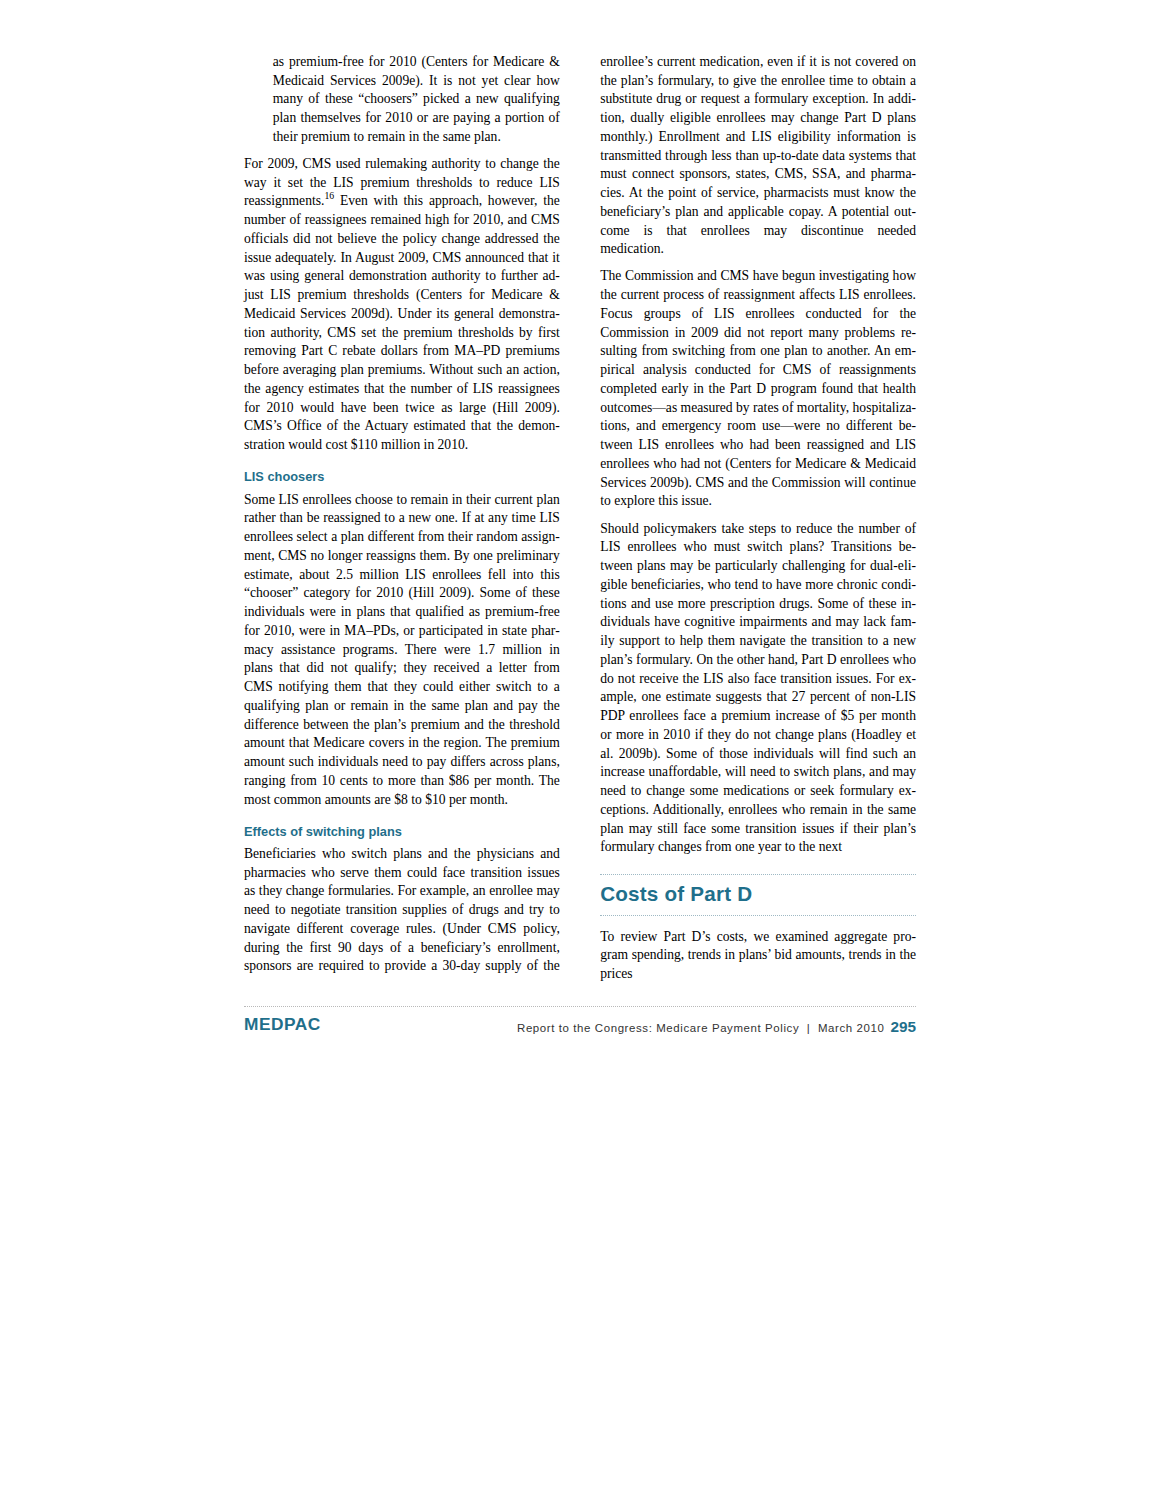as premium-free for 2010 (Centers for Medicare & Medicaid Services 2009e). It is not yet clear how many of these “choosers” picked a new qualifying plan themselves for 2010 or are paying a portion of their premium to remain in the same plan.
For 2009, CMS used rulemaking authority to change the way it set the LIS premium thresholds to reduce LIS reassignments.16 Even with this approach, however, the number of reassignees remained high for 2010, and CMS officials did not believe the policy change addressed the issue adequately. In August 2009, CMS announced that it was using general demonstration authority to further adjust LIS premium thresholds (Centers for Medicare & Medicaid Services 2009d). Under its general demonstration authority, CMS set the premium thresholds by first removing Part C rebate dollars from MA–PD premiums before averaging plan premiums. Without such an action, the agency estimates that the number of LIS reassignees for 2010 would have been twice as large (Hill 2009). CMS’s Office of the Actuary estimated that the demonstration would cost $110 million in 2010.
LIS choosers
Some LIS enrollees choose to remain in their current plan rather than be reassigned to a new one. If at any time LIS enrollees select a plan different from their random assignment, CMS no longer reassigns them. By one preliminary estimate, about 2.5 million LIS enrollees fell into this “chooser” category for 2010 (Hill 2009). Some of these individuals were in plans that qualified as premium-free for 2010, were in MA–PDs, or participated in state pharmacy assistance programs. There were 1.7 million in plans that did not qualify; they received a letter from CMS notifying them that they could either switch to a qualifying plan or remain in the same plan and pay the difference between the plan’s premium and the threshold amount that Medicare covers in the region. The premium amount such individuals need to pay differs across plans, ranging from 10 cents to more than $86 per month. The most common amounts are $8 to $10 per month.
Effects of switching plans
Beneficiaries who switch plans and the physicians and pharmacies who serve them could face transition issues as they change formularies. For example, an enrollee may need to negotiate transition supplies of drugs and try to navigate different coverage rules. (Under CMS policy, during the first 90 days of a beneficiary’s enrollment, sponsors are required to provide a 30-day supply of the enrollee’s current medication, even if it is not covered on the plan’s formulary, to give the enrollee time to obtain a substitute drug or request a formulary exception. In addition, dually eligible enrollees may change Part D plans monthly.) Enrollment and LIS eligibility information is transmitted through less than up-to-date data systems that must connect sponsors, states, CMS, SSA, and pharmacies. At the point of service, pharmacists must know the beneficiary’s plan and applicable copay. A potential outcome is that enrollees may discontinue needed medication.
The Commission and CMS have begun investigating how the current process of reassignment affects LIS enrollees. Focus groups of LIS enrollees conducted for the Commission in 2009 did not report many problems resulting from switching from one plan to another. An empirical analysis conducted for CMS of reassignments completed early in the Part D program found that health outcomes—as measured by rates of mortality, hospitalizations, and emergency room use—were no different between LIS enrollees who had been reassigned and LIS enrollees who had not (Centers for Medicare & Medicaid Services 2009b). CMS and the Commission will continue to explore this issue.
Should policymakers take steps to reduce the number of LIS enrollees who must switch plans? Transitions between plans may be particularly challenging for dual-eligible beneficiaries, who tend to have more chronic conditions and use more prescription drugs. Some of these individuals have cognitive impairments and may lack family support to help them navigate the transition to a new plan’s formulary. On the other hand, Part D enrollees who do not receive the LIS also face transition issues. For example, one estimate suggests that 27 percent of non-LIS PDP enrollees face a premium increase of $5 per month or more in 2010 if they do not change plans (Hoadley et al. 2009b). Some of those individuals will find such an increase unaffordable, will need to switch plans, and may need to change some medications or seek formulary exceptions. Additionally, enrollees who remain in the same plan may still face some transition issues if their plan’s formulary changes from one year to the next
Costs of Part D
To review Part D’s costs, we examined aggregate program spending, trends in plans’ bid amounts, trends in the prices
MEDPAC
Report to the Congress: Medicare Payment Policy | March 2010295